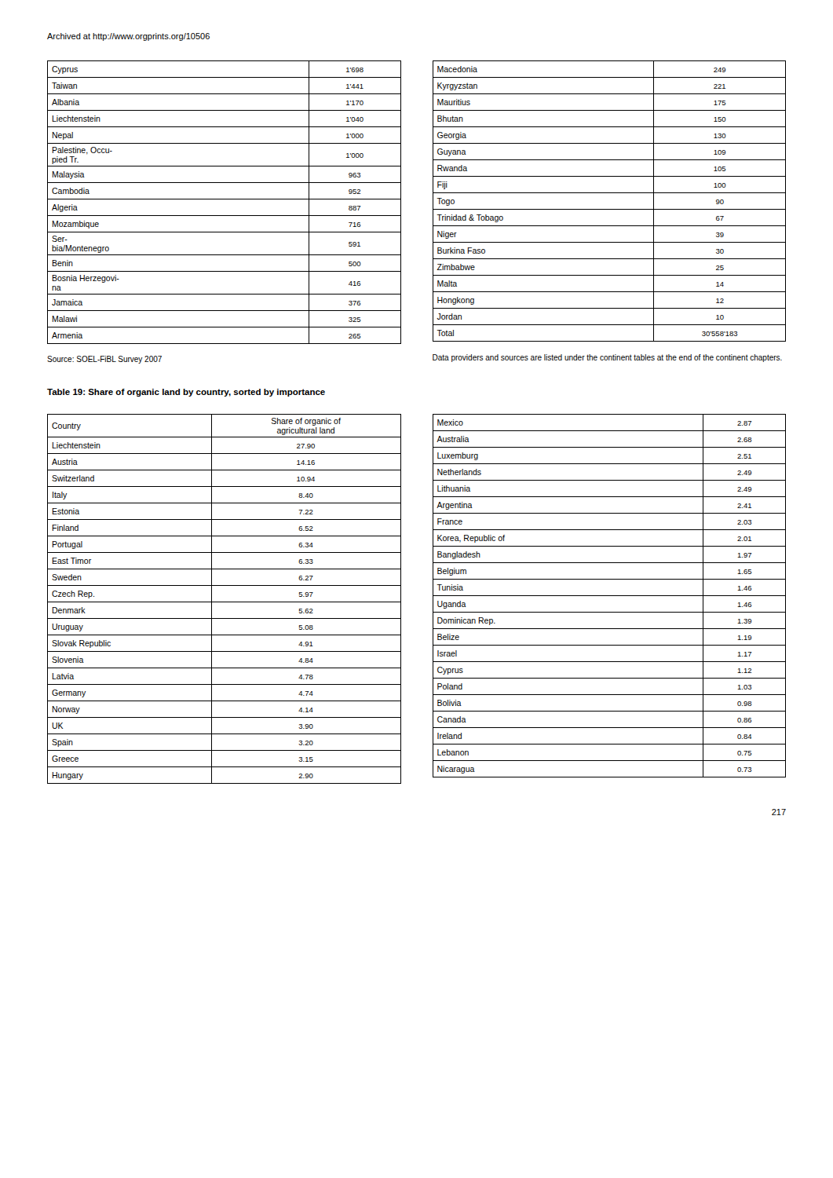Archived at http://www.orgprints.org/10506
| Cyprus | 1'698 |
| Taiwan | 1'441 |
| Albania | 1'170 |
| Liechtenstein | 1'040 |
| Nepal | 1'000 |
| Palestine, Occu- pied Tr. | 1'000 |
| Malaysia | 963 |
| Cambodia | 952 |
| Algeria | 887 |
| Mozambique | 716 |
| Ser- bia/Montenegro | 591 |
| Benin | 500 |
| Bosnia Herzegovi- na | 416 |
| Jamaica | 376 |
| Malawi | 325 |
| Armenia | 265 |
Source: SOEL-FiBL Survey 2007
| Macedonia | 249 |
| Kyrgyzstan | 221 |
| Mauritius | 175 |
| Bhutan | 150 |
| Georgia | 130 |
| Guyana | 109 |
| Rwanda | 105 |
| Fiji | 100 |
| Togo | 90 |
| Trinidad & Tobago | 67 |
| Niger | 39 |
| Burkina Faso | 30 |
| Zimbabwe | 25 |
| Malta | 14 |
| Hongkong | 12 |
| Jordan | 10 |
| Total | 30'558'183 |
Data providers and sources are listed under the continent tables at the end of the continent chapters.
Table 19: Share of organic land by country, sorted by importance
| Country | Share of organic of agricultural land |
| Liechtenstein | 27.90 |
| Austria | 14.16 |
| Switzerland | 10.94 |
| Italy | 8.40 |
| Estonia | 7.22 |
| Finland | 6.52 |
| Portugal | 6.34 |
| East Timor | 6.33 |
| Sweden | 6.27 |
| Czech Rep. | 5.97 |
| Denmark | 5.62 |
| Uruguay | 5.08 |
| Slovak Republic | 4.91 |
| Slovenia | 4.84 |
| Latvia | 4.78 |
| Germany | 4.74 |
| Norway | 4.14 |
| UK | 3.90 |
| Spain | 3.20 |
| Greece | 3.15 |
| Hungary | 2.90 |
| Mexico | 2.87 |
| Australia | 2.68 |
| Luxemburg | 2.51 |
| Netherlands | 2.49 |
| Lithuania | 2.49 |
| Argentina | 2.41 |
| France | 2.03 |
| Korea, Republic of | 2.01 |
| Bangladesh | 1.97 |
| Belgium | 1.65 |
| Tunisia | 1.46 |
| Uganda | 1.46 |
| Dominican Rep. | 1.39 |
| Belize | 1.19 |
| Israel | 1.17 |
| Cyprus | 1.12 |
| Poland | 1.03 |
| Bolivia | 0.98 |
| Canada | 0.86 |
| Ireland | 0.84 |
| Lebanon | 0.75 |
| Nicaragua | 0.73 |
217